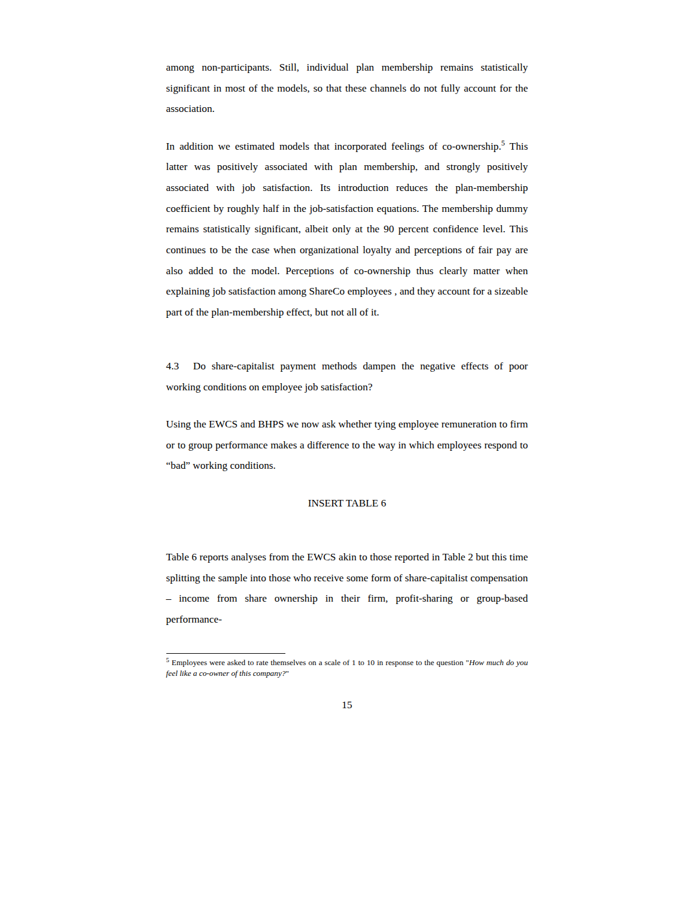among non-participants. Still, individual plan membership remains statistically significant in most of the models, so that these channels do not fully account for the association.
In addition we estimated models that incorporated feelings of co-ownership.5 This latter was positively associated with plan membership, and strongly positively associated with job satisfaction. Its introduction reduces the plan-membership coefficient by roughly half in the job-satisfaction equations. The membership dummy remains statistically significant, albeit only at the 90 percent confidence level. This continues to be the case when organizational loyalty and perceptions of fair pay are also added to the model. Perceptions of co-ownership thus clearly matter when explaining job satisfaction among ShareCo employees , and they account for a sizeable part of the plan-membership effect, but not all of it.
4.3 Do share-capitalist payment methods dampen the negative effects of poor working conditions on employee job satisfaction?
Using the EWCS and BHPS we now ask whether tying employee remuneration to firm or to group performance makes a difference to the way in which employees respond to “bad” working conditions.
INSERT TABLE 6
Table 6 reports analyses from the EWCS akin to those reported in Table 2 but this time splitting the sample into those who receive some form of share-capitalist compensation – income from share ownership in their firm, profit-sharing or group-based performance-
5 Employees were asked to rate themselves on a scale of 1 to 10 in response to the question "How much do you feel like a co-owner of this company?"
15